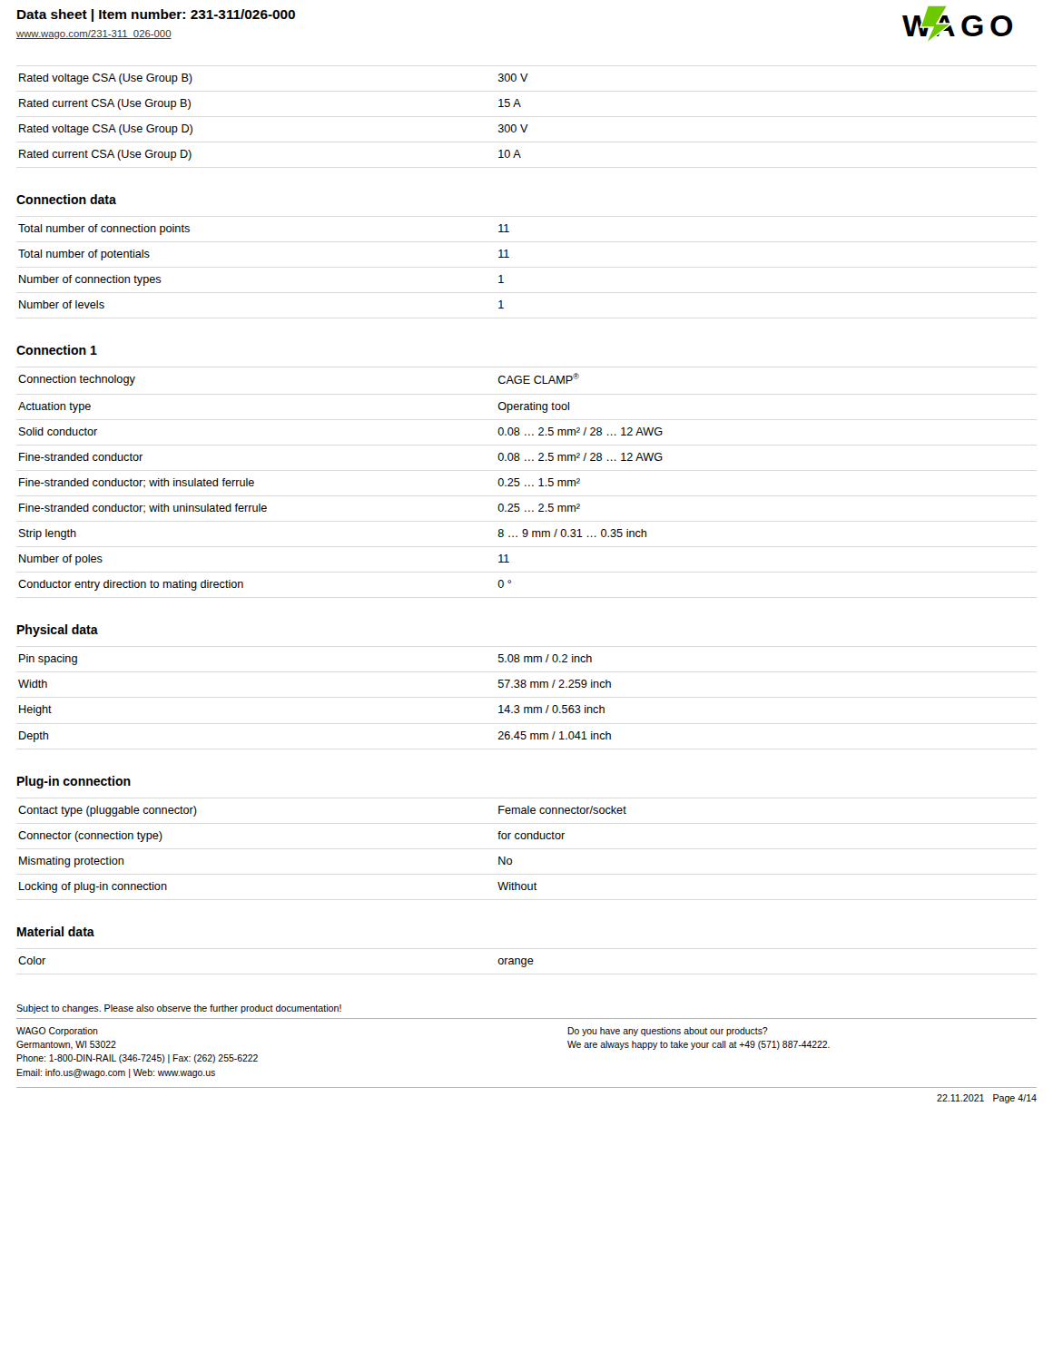Data sheet | Item number: 231-311/026-000
www.wago.com/231-311_026-000
W A G O
| Rated voltage CSA (Use Group B) | 300 V |
| Rated current CSA (Use Group B) | 15 A |
| Rated voltage CSA (Use Group D) | 300 V |
| Rated current CSA (Use Group D) | 10 A |
Connection data
| Total number of connection points | 11 |
| Total number of potentials | 11 |
| Number of connection types | 1 |
| Number of levels | 1 |
Connection 1
| Connection technology | CAGE CLAMP ® |
| Actuation type | Operating tool |
| Solid conductor | 0.08 … 2.5 mm² / 28 … 12 AWG |
| Fine-stranded conductor | 0.08 … 2.5 mm² / 28 … 12 AWG |
| Fine-stranded conductor; with insulated ferrule | 0.25 … 1.5 mm² |
| Fine-stranded conductor; with uninsulated ferrule | 0.25 … 2.5 mm² |
| Strip length | 8 … 9 mm / 0.31 … 0.35 inch |
| Number of poles | 11 |
| Conductor entry direction to mating direction | 0 ° |
Physical data
| Pin spacing | 5.08 mm / 0.2 inch |
| Width | 57.38 mm / 2.259 inch |
| Height | 14.3 mm / 0.563 inch |
| Depth | 26.45 mm / 1.041 inch |
Plug-in connection
| Contact type (pluggable connector) | Female connector/socket |
| Connector (connection type) | for conductor |
| Mismating protection | No |
| Locking of plug-in connection | Without |
Material data
| Color | orange |
Subject to changes. Please also observe the further product documentation!
WAGO Corporation
Germantown, WI 53022
Phone: 1-800-DIN-RAIL (346-7245) | Fax: (262) 255-6222
Email: info.us@wago.com | Web: www.wago.us
Do you have any questions about our products?
We are always happy to take your call at +49 (571) 887-44222.
22.11.2021 Page 4/14